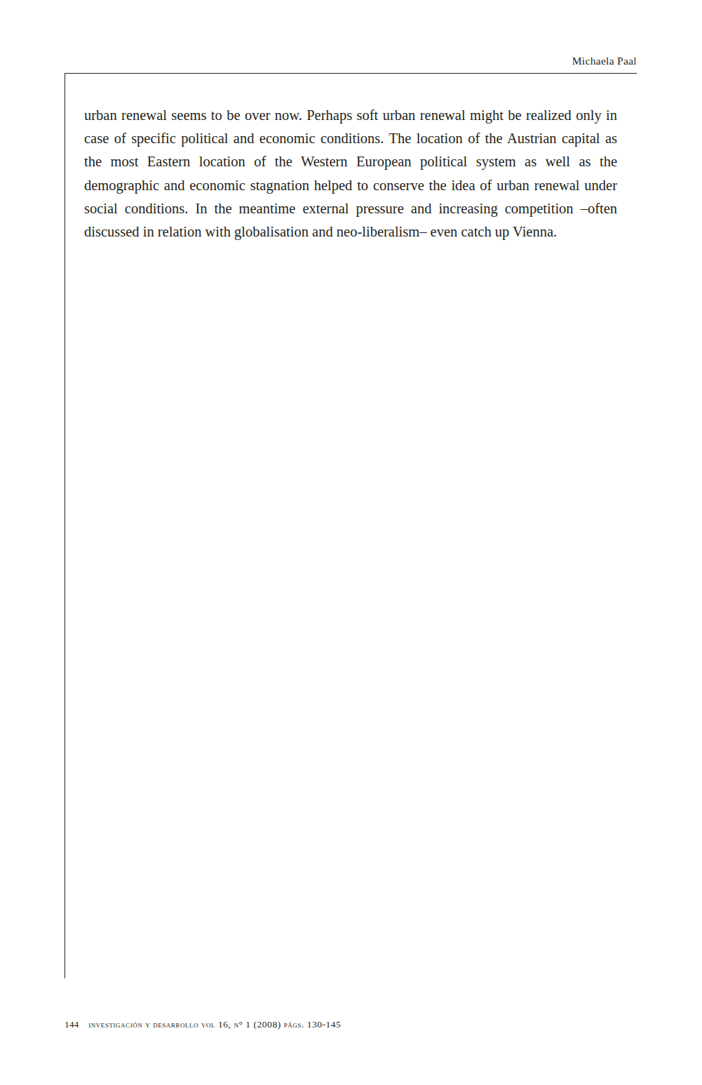Michaela Paal
urban renewal seems to be over now. Perhaps soft urban renewal might be realized only in case of specific political and economic conditions. The location of the Austrian capital as the most Eastern location of the Western European political system as well as the demographic and economic stagnation helped to conserve the idea of urban renewal under social conditions. In the meantime external pressure and increasing competition –often discussed in relation with globalisation and neo-liberalism– even catch up Vienna.
144 investigación y desarrollo vol 16, n° 1 (2008) págs. 130-145